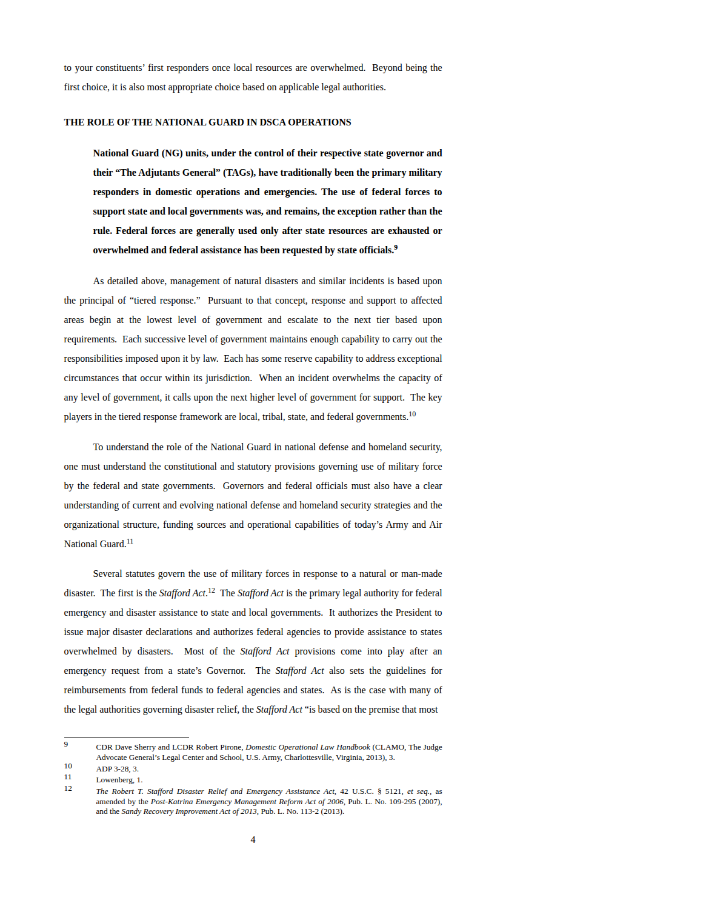to your constituents’ first responders once local resources are overwhelmed. Beyond being the first choice, it is also most appropriate choice based on applicable legal authorities.
THE ROLE OF THE NATIONAL GUARD IN DSCA OPERATIONS
National Guard (NG) units, under the control of their respective state governor and their “The Adjutants General” (TAGs), have traditionally been the primary military responders in domestic operations and emergencies. The use of federal forces to support state and local governments was, and remains, the exception rather than the rule. Federal forces are generally used only after state resources are exhausted or overwhelmed and federal assistance has been requested by state officials.9
As detailed above, management of natural disasters and similar incidents is based upon the principal of “tiered response.” Pursuant to that concept, response and support to affected areas begin at the lowest level of government and escalate to the next tier based upon requirements. Each successive level of government maintains enough capability to carry out the responsibilities imposed upon it by law. Each has some reserve capability to address exceptional circumstances that occur within its jurisdiction. When an incident overwhelms the capacity of any level of government, it calls upon the next higher level of government for support. The key players in the tiered response framework are local, tribal, state, and federal governments.10
To understand the role of the National Guard in national defense and homeland security, one must understand the constitutional and statutory provisions governing use of military force by the federal and state governments. Governors and federal officials must also have a clear understanding of current and evolving national defense and homeland security strategies and the organizational structure, funding sources and operational capabilities of today’s Army and Air National Guard.11
Several statutes govern the use of military forces in response to a natural or man-made disaster. The first is the Stafford Act.12 The Stafford Act is the primary legal authority for federal emergency and disaster assistance to state and local governments. It authorizes the President to issue major disaster declarations and authorizes federal agencies to provide assistance to states overwhelmed by disasters. Most of the Stafford Act provisions come into play after an emergency request from a state’s Governor. The Stafford Act also sets the guidelines for reimbursements from federal funds to federal agencies and states. As is the case with many of the legal authorities governing disaster relief, the Stafford Act “is based on the premise that most
9
CDR Dave Sherry and LCDR Robert Pirone, Domestic Operational Law Handbook (CLAMO, The Judge Advocate General’s Legal Center and School, U.S. Army, Charlottesville, Virginia, 2013), 3.
10
ADP 3-28, 3.
11
Lowenberg, 1.
12
The Robert T. Stafford Disaster Relief and Emergency Assistance Act, 42 U.S.C. § 5121, et seq., as amended by the Post-Katrina Emergency Management Reform Act of 2006, Pub. L. No. 109-295 (2007), and the Sandy Recovery Improvement Act of 2013, Pub. L. No. 113-2 (2013).
4